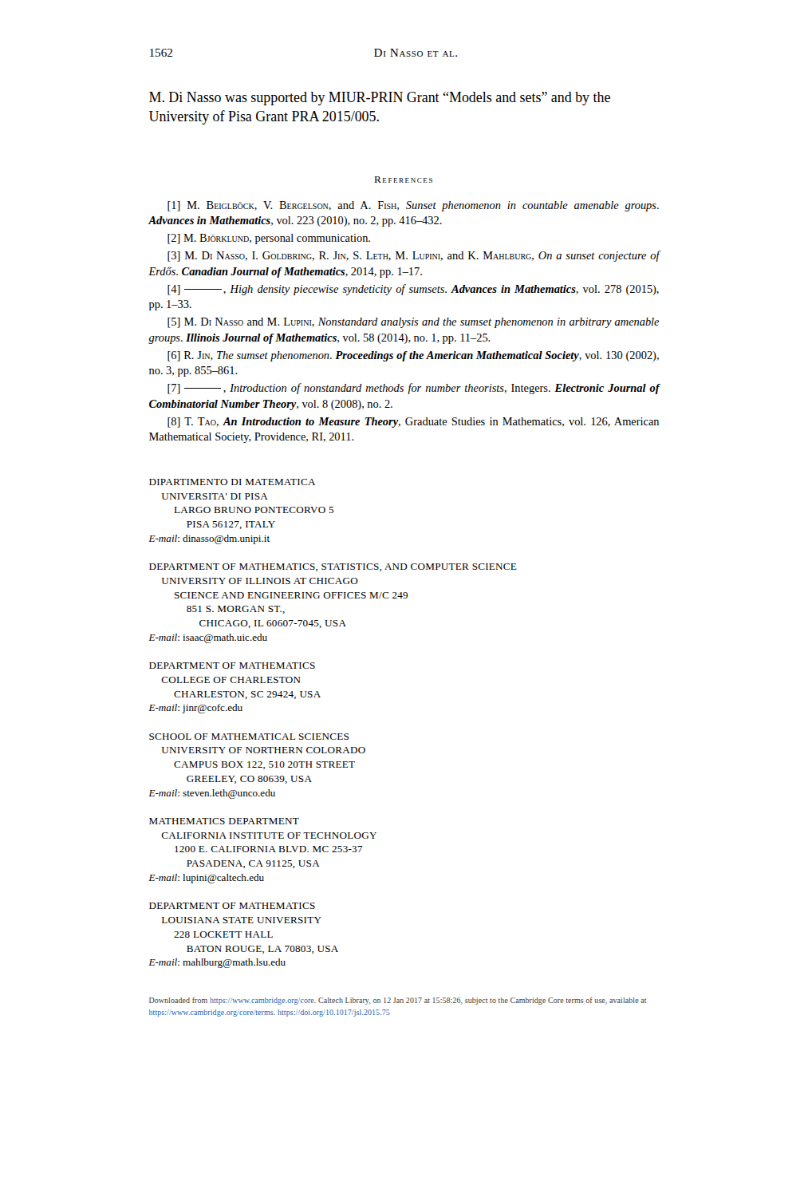1562 Di Nasso et al.
M. Di Nasso was supported by MIUR-PRIN Grant “Models and sets” and by the University of Pisa Grant PRA 2015/005.
References
[1] M. Beiglböck, V. Bergelson, and A. Fish, Sunset phenomenon in countable amenable groups. Advances in Mathematics, vol. 223 (2010), no. 2, pp. 416–432.
[2] M. Björklund, personal communication.
[3] M. Di Nasso, I. Goldbring, R. Jin, S. Leth, M. Lupini, and K. Mahlburg, On a sunset conjecture of Erdős. Canadian Journal of Mathematics, 2014, pp. 1–17.
[4] , High density piecewise syndeticity of sumsets. Advances in Mathematics, vol. 278 (2015), pp. 1–33.
[5] M. Di Nasso and M. Lupini, Nonstandard analysis and the sumset phenomenon in arbitrary amenable groups. Illinois Journal of Mathematics, vol. 58 (2014), no. 1, pp. 11–25.
[6] R. Jin, The sumset phenomenon. Proceedings of the American Mathematical Society, vol. 130 (2002), no. 3, pp. 855–861.
[7] , Introduction of nonstandard methods for number theorists, Integers. Electronic Journal of Combinatorial Number Theory, vol. 8 (2008), no. 2.
[8] T. Tao, An Introduction to Measure Theory, Graduate Studies in Mathematics, vol. 126, American Mathematical Society, Providence, RI, 2011.
DIPARTIMENTO DI MATEMATICA
UNIVERSITA' DI PISA
LARGO BRUNO PONTECORVO 5
PISA 56127, ITALY
E-mail: dinasso@dm.unipi.it
DEPARTMENT OF MATHEMATICS, STATISTICS, AND COMPUTER SCIENCE
UNIVERSITY OF ILLINOIS AT CHICAGO
SCIENCE AND ENGINEERING OFFICES M/C 249
851 S. MORGAN ST.,
CHICAGO, IL 60607-7045, USA
E-mail: isaac@math.uic.edu
DEPARTMENT OF MATHEMATICS
COLLEGE OF CHARLESTON
CHARLESTON, SC 29424, USA
E-mail: jinr@cofc.edu
SCHOOL OF MATHEMATICAL SCIENCES
UNIVERSITY OF NORTHERN COLORADO
CAMPUS BOX 122, 510 20TH STREET
GREELEY, CO 80639, USA
E-mail: steven.leth@unco.edu
MATHEMATICS DEPARTMENT
CALIFORNIA INSTITUTE OF TECHNOLOGY
1200 E. CALIFORNIA BLVD. MC 253-37
PASADENA, CA 91125, USA
E-mail: lupini@caltech.edu
DEPARTMENT OF MATHEMATICS
LOUISIANA STATE UNIVERSITY
228 LOCKETT HALL
BATON ROUGE, LA 70803, USA
E-mail: mahlburg@math.lsu.edu
Downloaded from https://www.cambridge.org/core. Caltech Library, on 12 Jan 2017 at 15:58:26, subject to the Cambridge Core terms of use, available at https://www.cambridge.org/core/terms. https://doi.org/10.1017/jsl.2015.75